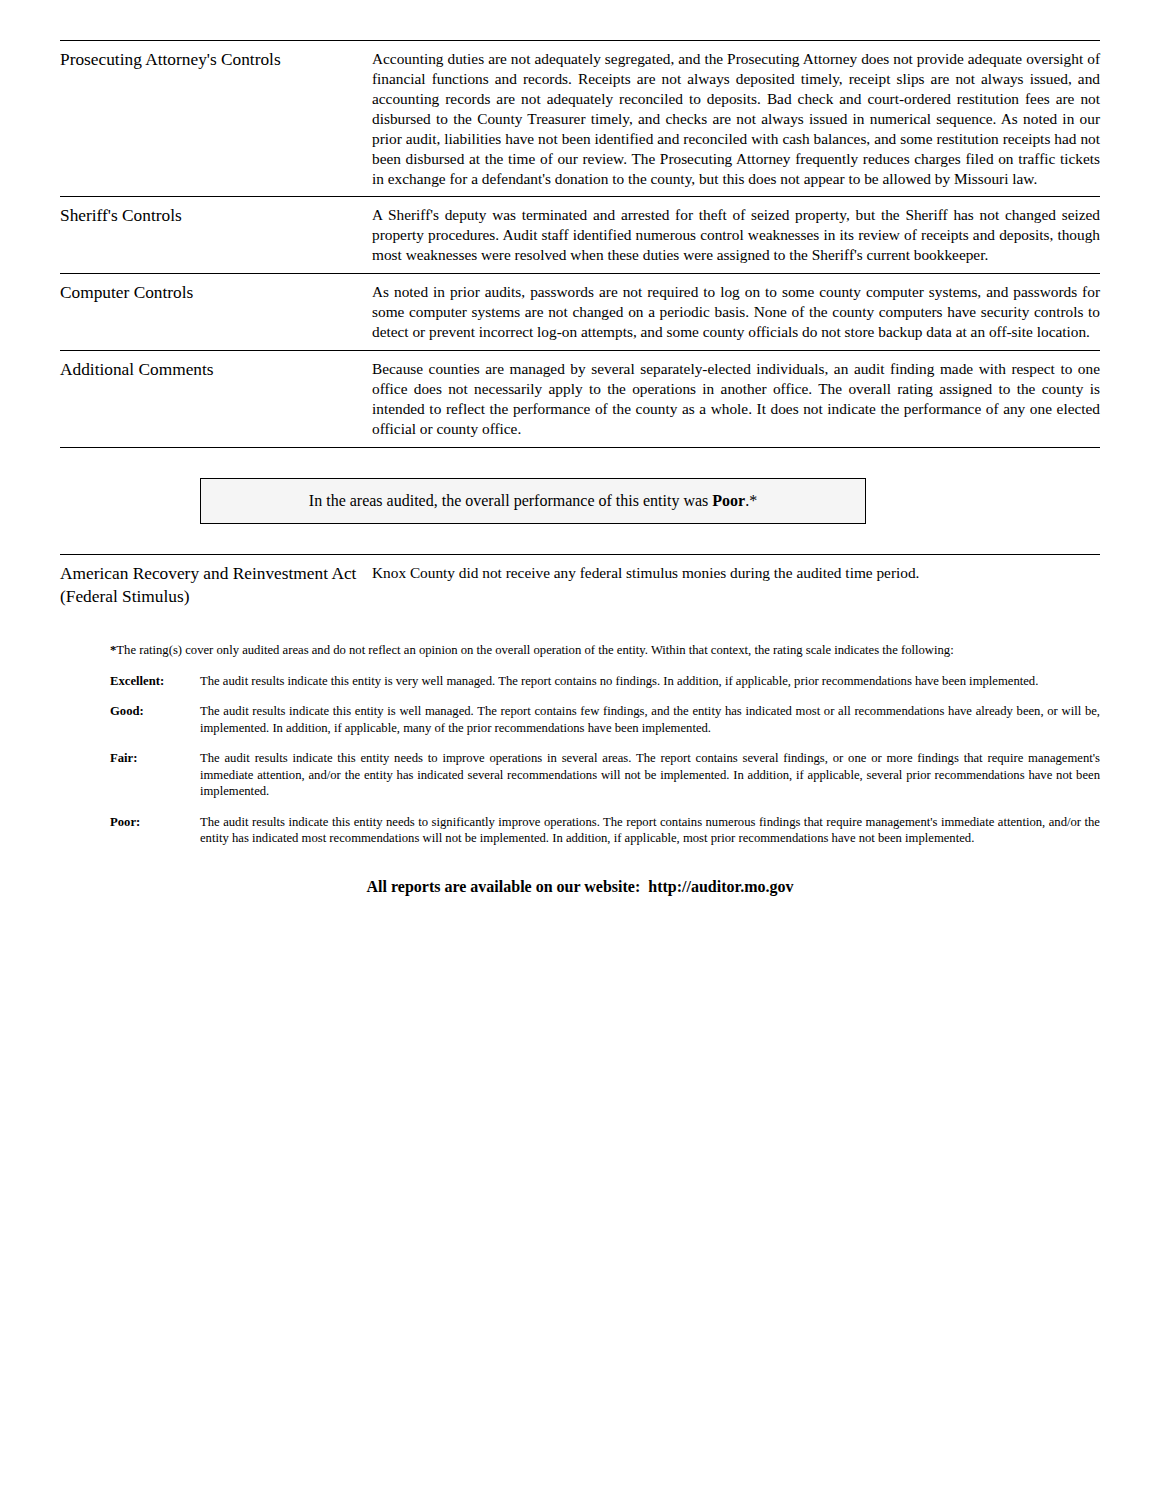| Prosecuting Attorney's Controls | Accounting duties are not adequately segregated, and the Prosecuting Attorney does not provide adequate oversight of financial functions and records. Receipts are not always deposited timely, receipt slips are not always issued, and accounting records are not adequately reconciled to deposits. Bad check and court-ordered restitution fees are not disbursed to the County Treasurer timely, and checks are not always issued in numerical sequence. As noted in our prior audit, liabilities have not been identified and reconciled with cash balances, and some restitution receipts had not been disbursed at the time of our review. The Prosecuting Attorney frequently reduces charges filed on traffic tickets in exchange for a defendant's donation to the county, but this does not appear to be allowed by Missouri law. |
| Sheriff's Controls | A Sheriff's deputy was terminated and arrested for theft of seized property, but the Sheriff has not changed seized property procedures. Audit staff identified numerous control weaknesses in its review of receipts and deposits, though most weaknesses were resolved when these duties were assigned to the Sheriff's current bookkeeper. |
| Computer Controls | As noted in prior audits, passwords are not required to log on to some county computer systems, and passwords for some computer systems are not changed on a periodic basis. None of the county computers have security controls to detect or prevent incorrect log-on attempts, and some county officials do not store backup data at an off-site location. |
| Additional Comments | Because counties are managed by several separately-elected individuals, an audit finding made with respect to one office does not necessarily apply to the operations in another office. The overall rating assigned to the county is intended to reflect the performance of the county as a whole. It does not indicate the performance of any one elected official or county office. |
In the areas audited, the overall performance of this entity was Poor.*
| American Recovery and Reinvestment Act (Federal Stimulus) | Knox County did not receive any federal stimulus monies during the audited time period. |
*The rating(s) cover only audited areas and do not reflect an opinion on the overall operation of the entity. Within that context, the rating scale indicates the following:
Excellent:
The audit results indicate this entity is very well managed. The report contains no findings. In addition, if applicable, prior recommendations have been implemented.
Good:
The audit results indicate this entity is well managed. The report contains few findings, and the entity has indicated most or all recommendations have already been, or will be, implemented. In addition, if applicable, many of the prior recommendations have been implemented.
Fair:
The audit results indicate this entity needs to improve operations in several areas. The report contains several findings, or one or more findings that require management's immediate attention, and/or the entity has indicated several recommendations will not be implemented. In addition, if applicable, several prior recommendations have not been implemented.
Poor:
The audit results indicate this entity needs to significantly improve operations. The report contains numerous findings that require management's immediate attention, and/or the entity has indicated most recommendations will not be implemented. In addition, if applicable, most prior recommendations have not been implemented.
All reports are available on our website: http://auditor.mo.gov